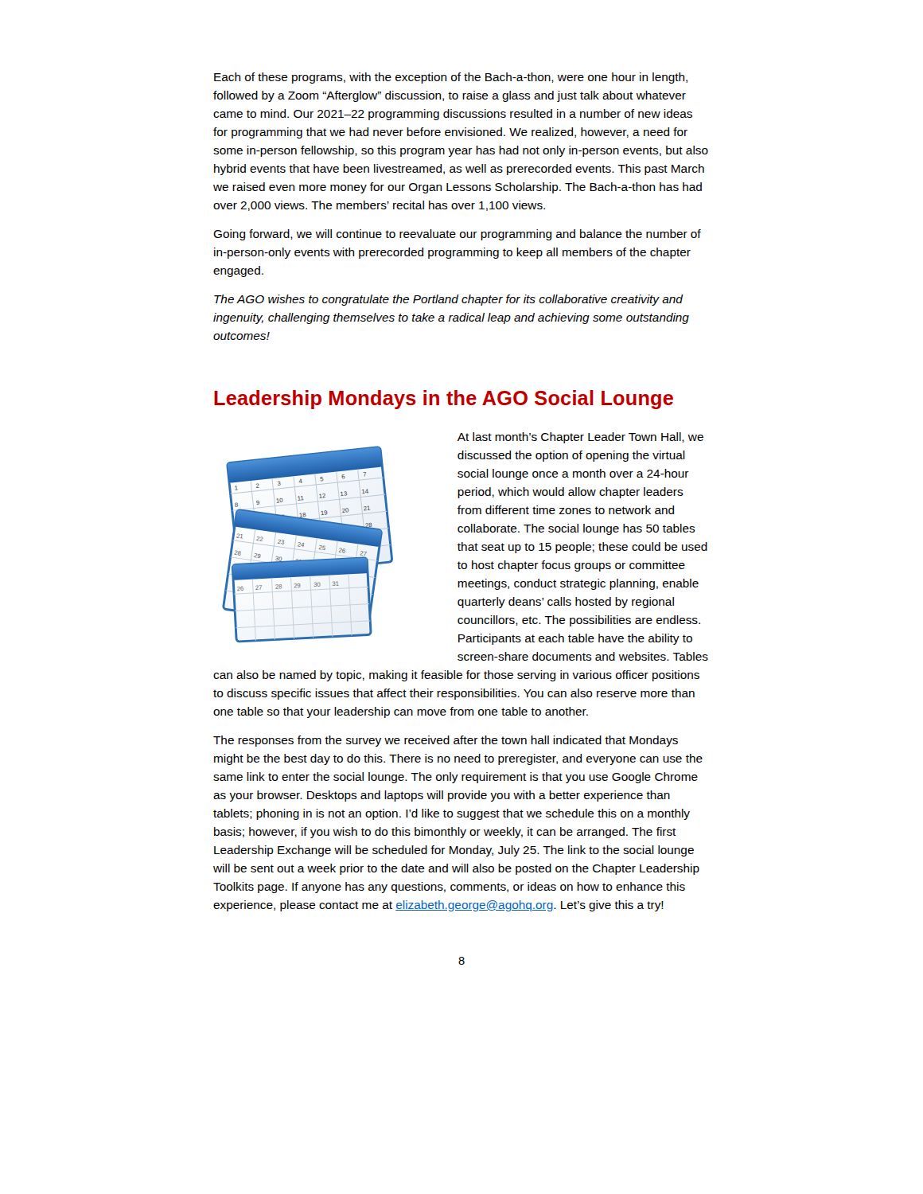Each of these programs, with the exception of the Bach-a-thon, were one hour in length, followed by a Zoom “Afterglow” discussion, to raise a glass and just talk about whatever came to mind. Our 2021–22 programming discussions resulted in a number of new ideas for programming that we had never before envisioned. We realized, however, a need for some in-person fellowship, so this program year has had not only in-person events, but also hybrid events that have been livestreamed, as well as prerecorded events. This past March we raised even more money for our Organ Lessons Scholarship. The Bach-a-thon has had over 2,000 views. The members’ recital has over 1,100 views.
Going forward, we will continue to reevaluate our programming and balance the number of in-person-only events with prerecorded programming to keep all members of the chapter engaged.
The AGO wishes to congratulate the Portland chapter for its collaborative creativity and ingenuity, challenging themselves to take a radical leap and achieving some outstanding outcomes!
Leadership Mondays in the AGO Social Lounge
1234567 891011121314 15161718192021 22232425262728 293031 21222324252627 28293031 262728293031
At last month’s Chapter Leader Town Hall, we discussed the option of opening the virtual social lounge once a month over a 24-hour period, which would allow chapter leaders from different time zones to network and collaborate. The social lounge has 50 tables that seat up to 15 people; these could be used to host chapter focus groups or committee meetings, conduct strategic planning, enable quarterly deans’ calls hosted by regional councillors, etc. The possibilities are endless. Participants at each table have the ability to screen-share documents and websites. Tables can also be named by topic, making it feasible for those serving in various officer positions to discuss specific issues that affect their responsibilities. You can also reserve more than one table so that your leadership can move from one table to another.
The responses from the survey we received after the town hall indicated that Mondays might be the best day to do this. There is no need to preregister, and everyone can use the same link to enter the social lounge. The only requirement is that you use Google Chrome as your browser. Desktops and laptops will provide you with a better experience than tablets; phoning in is not an option. I’d like to suggest that we schedule this on a monthly basis; however, if you wish to do this bimonthly or weekly, it can be arranged. The first Leadership Exchange will be scheduled for Monday, July 25. The link to the social lounge will be sent out a week prior to the date and will also be posted on the Chapter Leadership Toolkits page. If anyone has any questions, comments, or ideas on how to enhance this experience, please contact me at elizabeth.george@agohq.org. Let’s give this a try!
8